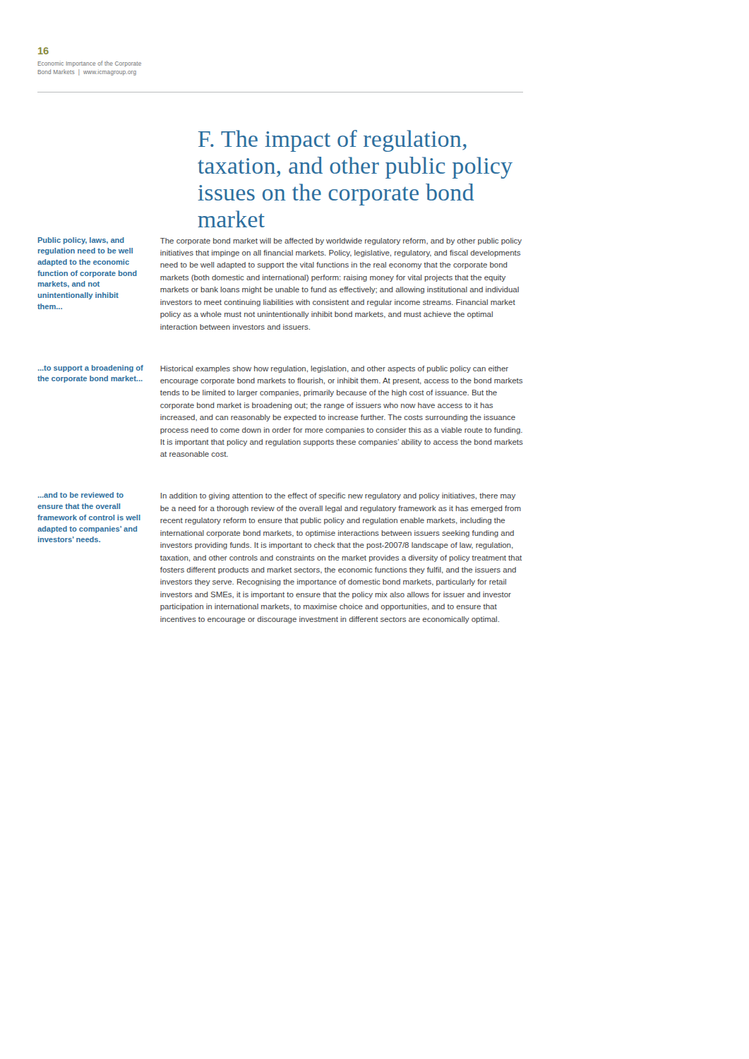16
Economic Importance of the Corporate
Bond Markets | www.icmagroup.org
F. The impact of regulation, taxation, and other public policy issues on the corporate bond market
Public policy, laws, and regulation need to be well adapted to the economic function of corporate bond markets, and not unintentionally inhibit them...
The corporate bond market will be affected by worldwide regulatory reform, and by other public policy initiatives that impinge on all financial markets. Policy, legislative, regulatory, and fiscal developments need to be well adapted to support the vital functions in the real economy that the corporate bond markets (both domestic and international) perform: raising money for vital projects that the equity markets or bank loans might be unable to fund as effectively; and allowing institutional and individual investors to meet continuing liabilities with consistent and regular income streams. Financial market policy as a whole must not unintentionally inhibit bond markets, and must achieve the optimal interaction between investors and issuers.
...to support a broadening of the corporate bond market...
Historical examples show how regulation, legislation, and other aspects of public policy can either encourage corporate bond markets to flourish, or inhibit them. At present, access to the bond markets tends to be limited to larger companies, primarily because of the high cost of issuance. But the corporate bond market is broadening out; the range of issuers who now have access to it has increased, and can reasonably be expected to increase further. The costs surrounding the issuance process need to come down in order for more companies to consider this as a viable route to funding. It is important that policy and regulation supports these companies’ ability to access the bond markets at reasonable cost.
...and to be reviewed to ensure that the overall framework of control is well adapted to companies’ and investors’ needs.
In addition to giving attention to the effect of specific new regulatory and policy initiatives, there may be a need for a thorough review of the overall legal and regulatory framework as it has emerged from recent regulatory reform to ensure that public policy and regulation enable markets, including the international corporate bond markets, to optimise interactions between issuers seeking funding and investors providing funds. It is important to check that the post-2007/8 landscape of law, regulation, taxation, and other controls and constraints on the market provides a diversity of policy treatment that fosters different products and market sectors, the economic functions they fulfil, and the issuers and investors they serve. Recognising the importance of domestic bond markets, particularly for retail investors and SMEs, it is important to ensure that the policy mix also allows for issuer and investor participation in international markets, to maximise choice and opportunities, and to ensure that incentives to encourage or discourage investment in different sectors are economically optimal.